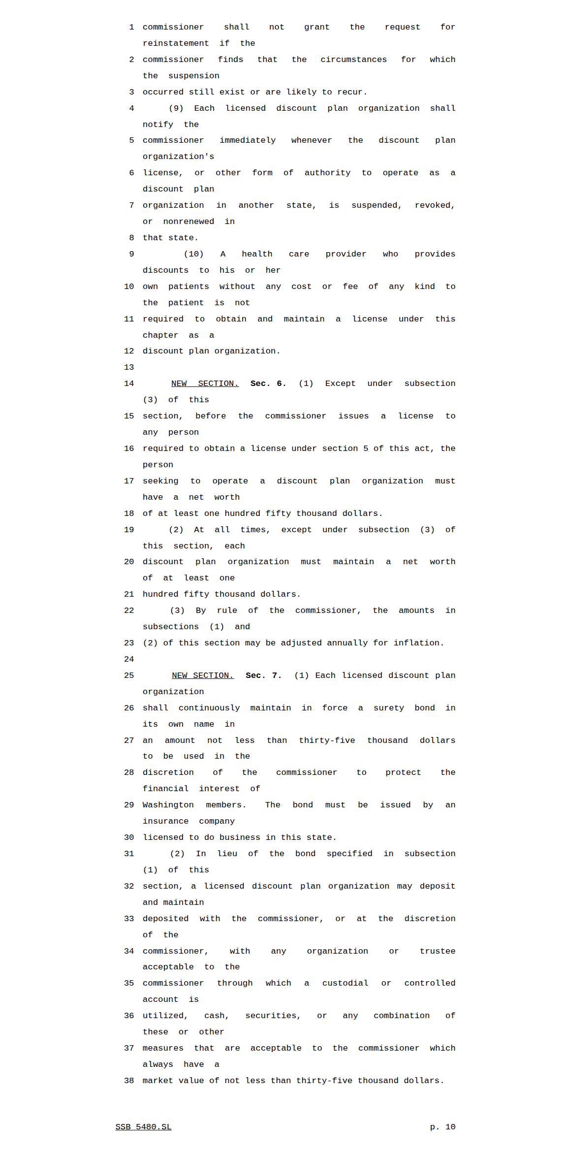commissioner shall not grant the request for reinstatement if the
commissioner finds that the circumstances for which the suspension
occurred still exist or are likely to recur.
(9) Each licensed discount plan organization shall notify the
commissioner immediately whenever the discount plan organization's
license, or other form of authority to operate as a discount plan
organization in another state, is suspended, revoked, or nonrenewed in
that state.
(10) A health care provider who provides discounts to his or her
own patients without any cost or fee of any kind to the patient is not
required to obtain and maintain a license under this chapter as a
discount plan organization.
NEW SECTION. Sec. 6. (1) Except under subsection (3) of this
section, before the commissioner issues a license to any person
required to obtain a license under section 5 of this act, the person
seeking to operate a discount plan organization must have a net worth
of at least one hundred fifty thousand dollars.
(2) At all times, except under subsection (3) of this section, each
discount plan organization must maintain a net worth of at least one
hundred fifty thousand dollars.
(3) By rule of the commissioner, the amounts in subsections (1) and
(2) of this section may be adjusted annually for inflation.
NEW SECTION. Sec. 7. (1) Each licensed discount plan organization
shall continuously maintain in force a surety bond in its own name in
an amount not less than thirty-five thousand dollars to be used in the
discretion of the commissioner to protect the financial interest of
Washington members. The bond must be issued by an insurance company
licensed to do business in this state.
(2) In lieu of the bond specified in subsection (1) of this
section, a licensed discount plan organization may deposit and maintain
deposited with the commissioner, or at the discretion of the
commissioner, with any organization or trustee acceptable to the
commissioner through which a custodial or controlled account is
utilized, cash, securities, or any combination of these or other
measures that are acceptable to the commissioner which always have a
market value of not less than thirty-five thousand dollars.
SSB 5480.SL p. 10